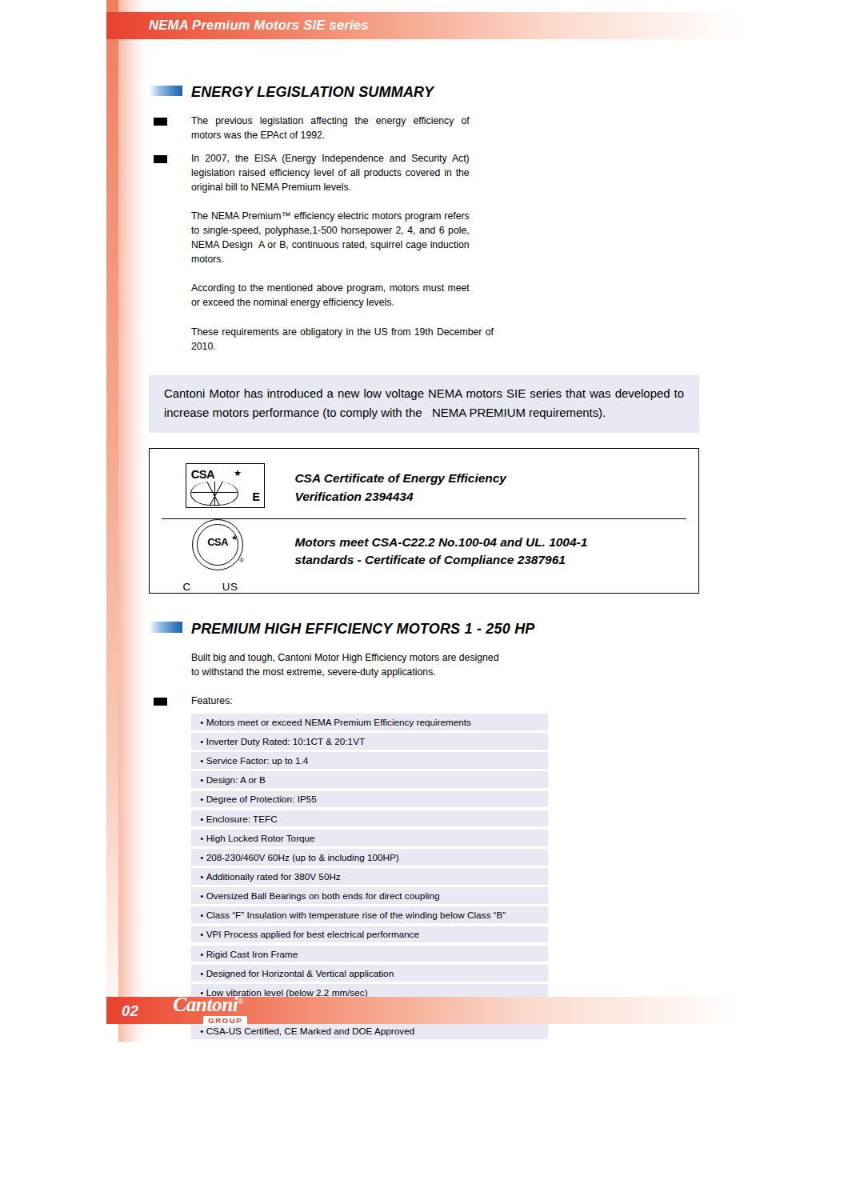NEMA Premium Motors SIE series
ENERGY LEGISLATION SUMMARY
The previous legislation affecting the energy efficiency of motors was the EPAct of 1992.
In 2007, the EISA (Energy Independence and Security Act) legislation raised efficiency level of all products covered in the original bill to NEMA Premium levels.
The NEMA Premium™ efficiency electric motors program refers to single-speed, polyphase,1-500 horsepower 2, 4, and 6 pole, NEMA Design A or B, continuous rated, squirrel cage induction motors.
According to the mentioned above program, motors must meet or exceed the nominal energy efficiency levels.
These requirements are obligatory in the US from 19th December of 2010.
Cantoni Motor has introduced a new low voltage NEMA motors SIE series that was developed to increase motors performance (to comply with the NEMA PREMIUM requirements).
CSA ★ E
CSA Certificate of Energy Efficiency
Verification 2394434
CSA ★ ® CUS
Motors meet CSA-C22.2 No.100-04 and UL. 1004-1
standards - Certificate of Compliance 2387961
PREMIUM HIGH EFFICIENCY MOTORS 1 - 250 HP
Built big and tough, Cantoni Motor High Efficiency motors are designed to withstand the most extreme, severe-duty applications.
Features:
Motors meet or exceed NEMA Premium Efficiency requirements
Inverter Duty Rated: 10:1CT & 20:1VT
Service Factor: up to 1.4
Design: A or B
Degree of Protection: IP55
Enclosure: TEFC
High Locked Rotor Torque
208-230/460V 60Hz (up to & including 100HP)
Additionally rated for 380V 50Hz
Oversized Ball Bearings on both ends for direct coupling
Class “F” Insulation with temperature rise of the winding below Class “B”
VPI Process applied for best electrical performance
Rigid Cast Iron Frame
Designed for Horizontal & Vertical application
Low vibration level (below 2.2 mm/sec)
F1 Mount
CSA-US Certified, CE Marked and DOE Approved
02
Cantoni®
GROUP